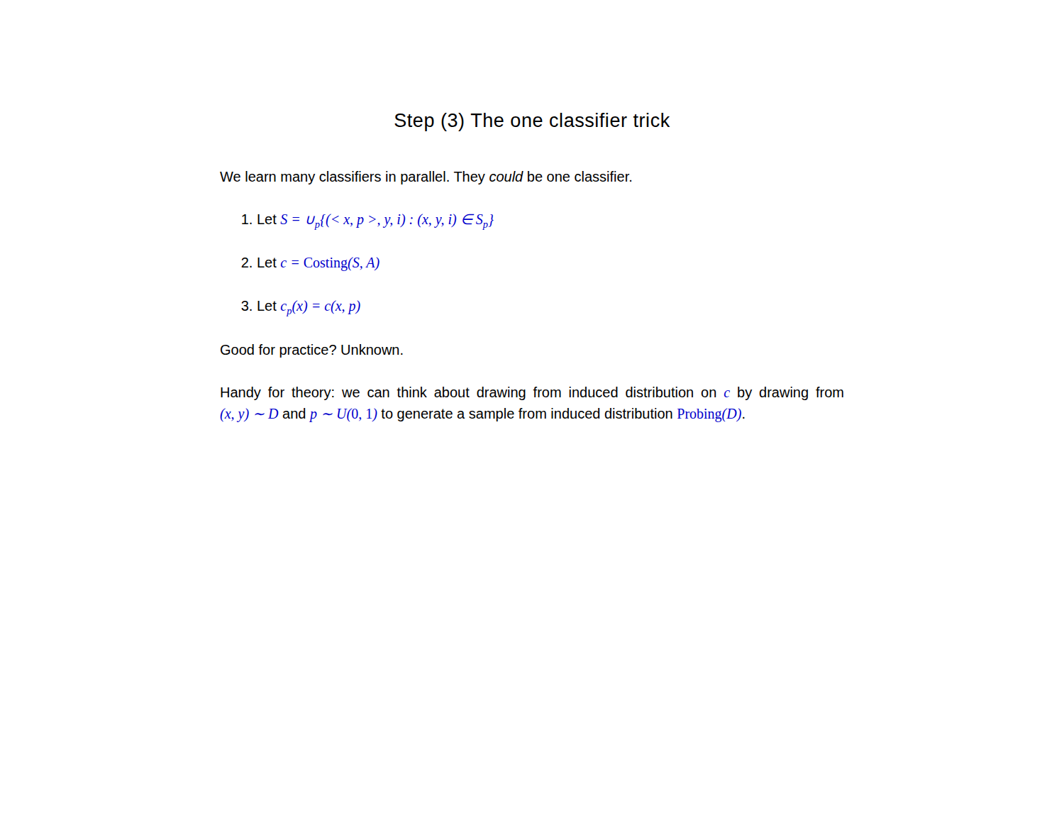Step (3) The one classifier trick
We learn many classifiers in parallel. They could be one classifier.
Let S = ∪p{(< x, p >, y, i) : (x, y, i) ∈ Sp}
Let c = Costing(S, A)
Let cp(x) = c(x, p)
Good for practice? Unknown.
Handy for theory: we can think about drawing from induced distribution on c by drawing from (x, y) ∼ D and p ∼ U(0, 1) to generate a sample from induced distribution Probing(D).